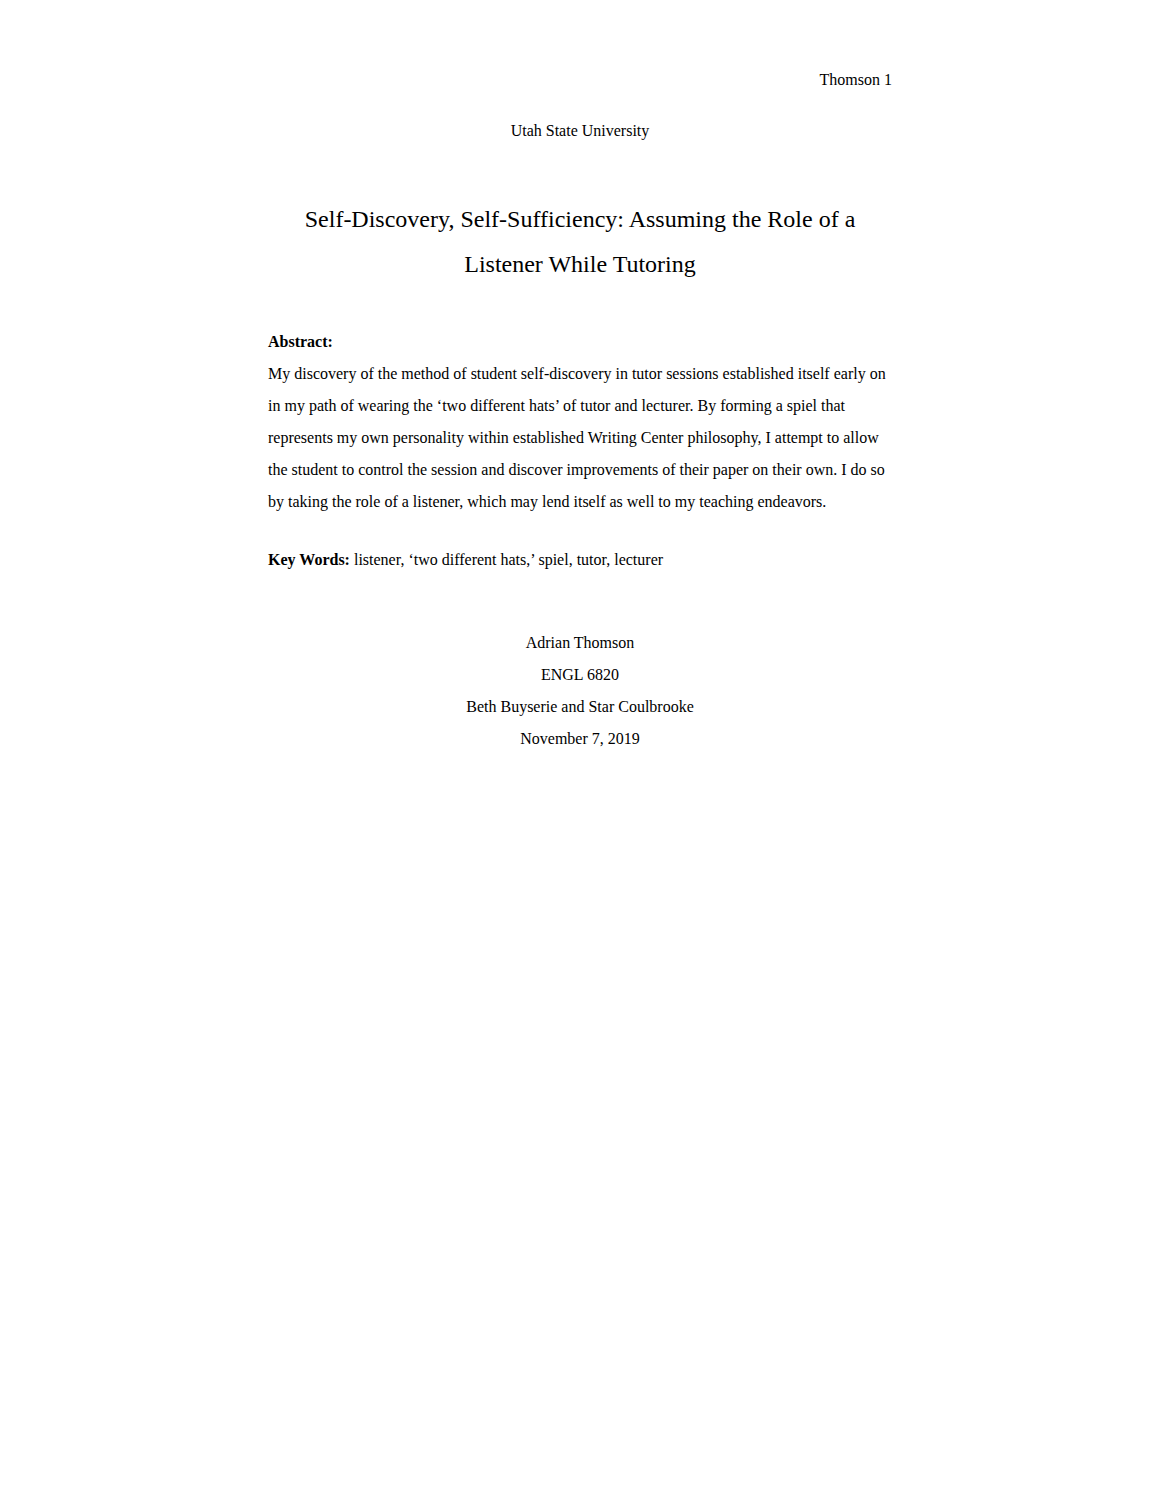Thomson 1
Utah State University
Self-Discovery, Self-Sufficiency: Assuming the Role of a Listener While Tutoring
Abstract:
My discovery of the method of student self-discovery in tutor sessions established itself early on in my path of wearing the ‘two different hats’ of tutor and lecturer. By forming a spiel that represents my own personality within established Writing Center philosophy, I attempt to allow the student to control the session and discover improvements of their paper on their own. I do so by taking the role of a listener, which may lend itself as well to my teaching endeavors.
Key Words: listener, ‘two different hats,’ spiel, tutor, lecturer
Adrian Thomson
ENGL 6820
Beth Buyserie and Star Coulbrooke
November 7, 2019